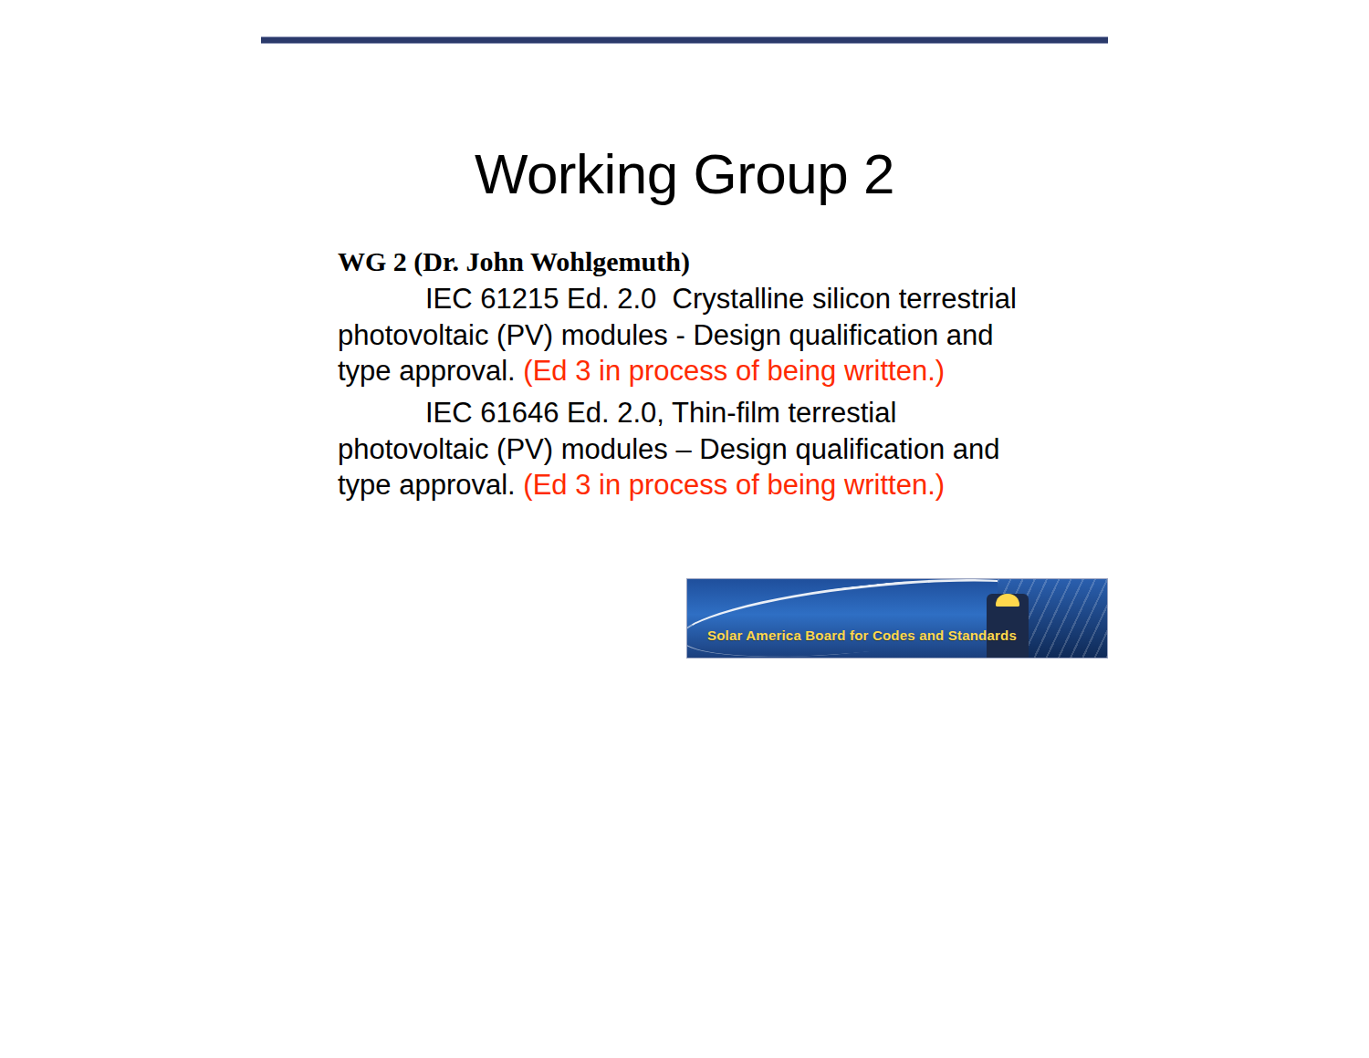Working Group 2
WG 2 (Dr. John Wohlgemuth)
IEC 61215 Ed. 2.0 Crystalline silicon terrestrial photovoltaic (PV) modules - Design qualification and type approval. (Ed 3 in process of being written.)
IEC 61646 Ed. 2.0, Thin-film terrestial photovoltaic (PV) modules – Design qualification and type approval. (Ed 3 in process of being written.)
Solar America Board for Codes and Standards